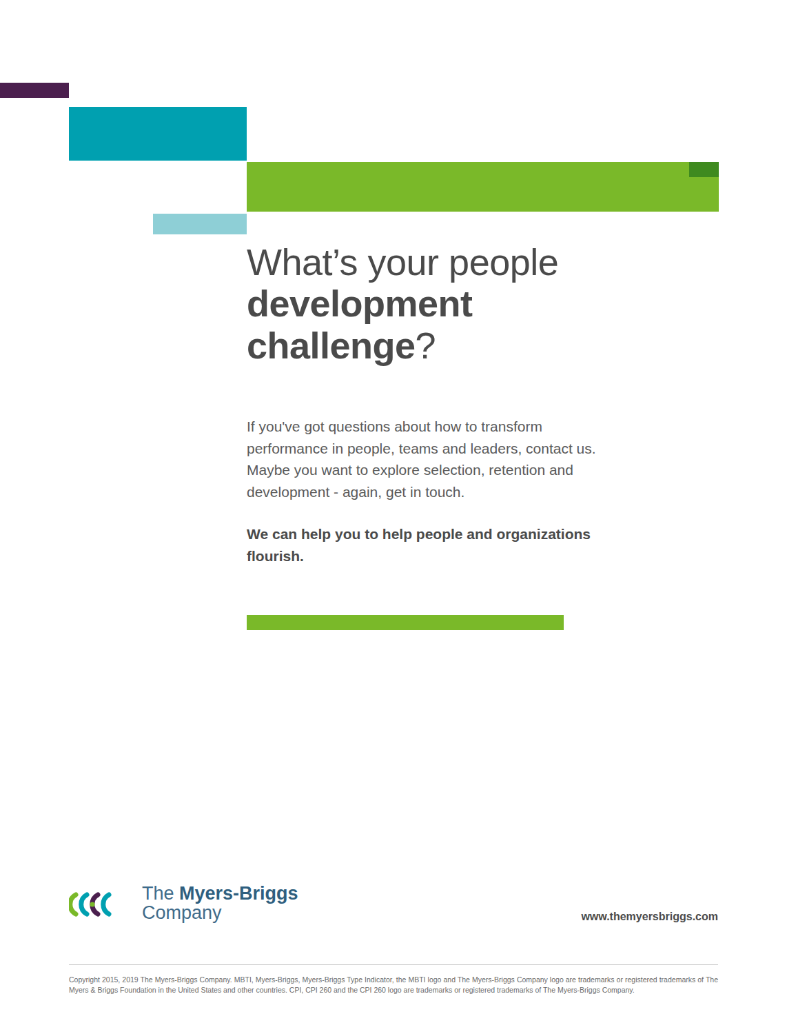What’s your people development challenge?
If you've got questions about how to transform performance in people, teams and leaders, contact us. Maybe you want to explore selection, retention and development - again, get in touch.
We can help you to help people and organizations flourish.
The Myers-Briggs Company
www.themyersbriggs.com
Copyright 2015, 2019 The Myers-Briggs Company. MBTI, Myers-Briggs, Myers-Briggs Type Indicator, the MBTI logo and The Myers-Briggs Company logo are trademarks or registered trademarks of The Myers & Briggs Foundation in the United States and other countries. CPI, CPI 260 and the CPI 260 logo are trademarks or registered trademarks of The Myers-Briggs Company.